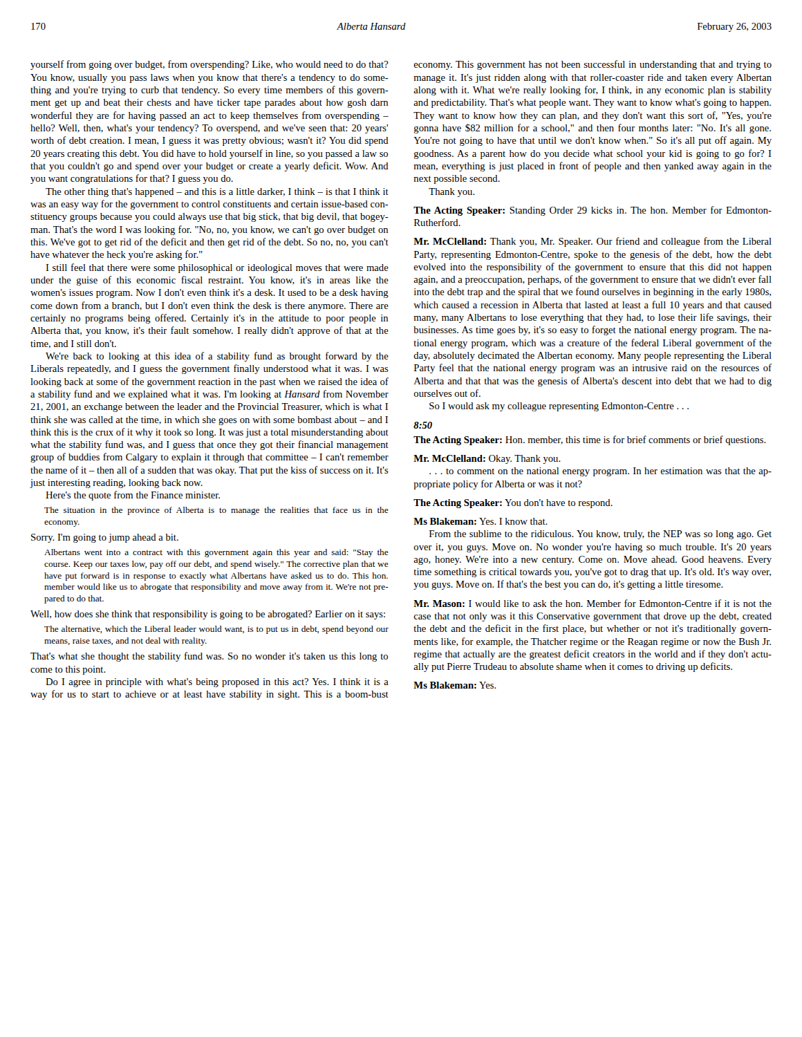170 Alberta Hansard February 26, 2003
yourself from going over budget, from overspending? Like, who would need to do that? You know, usually you pass laws when you know that there's a tendency to do something and you're trying to curb that tendency. So every time members of this government get up and beat their chests and have ticker tape parades about how gosh darn wonderful they are for having passed an act to keep themselves from overspending – hello? Well, then, what's your tendency? To overspend, and we've seen that: 20 years' worth of debt creation. I mean, I guess it was pretty obvious; wasn't it? You did spend 20 years creating this debt. You did have to hold yourself in line, so you passed a law so that you couldn't go and spend over your budget or create a yearly deficit. Wow. And you want congratulations for that? I guess you do.
The other thing that's happened – and this is a little darker, I think – is that I think it was an easy way for the government to control constituents and certain issue-based constituency groups because you could always use that big stick, that big devil, that bogeyman. That's the word I was looking for. "No, no, you know, we can't go over budget on this. We've got to get rid of the deficit and then get rid of the debt. So no, no, you can't have whatever the heck you're asking for."
I still feel that there were some philosophical or ideological moves that were made under the guise of this economic fiscal restraint. You know, it's in areas like the women's issues program. Now I don't even think it's a desk. It used to be a desk having come down from a branch, but I don't even think the desk is there anymore. There are certainly no programs being offered. Certainly it's in the attitude to poor people in Alberta that, you know, it's their fault somehow. I really didn't approve of that at the time, and I still don't.
We're back to looking at this idea of a stability fund as brought forward by the Liberals repeatedly, and I guess the government finally understood what it was. I was looking back at some of the government reaction in the past when we raised the idea of a stability fund and we explained what it was. I'm looking at Hansard from November 21, 2001, an exchange between the leader and the Provincial Treasurer, which is what I think she was called at the time, in which she goes on with some bombast about – and I think this is the crux of it why it took so long. It was just a total misunderstanding about what the stability fund was, and I guess that once they got their financial management group of buddies from Calgary to explain it through that committee – I can't remember the name of it – then all of a sudden that was okay. That put the kiss of success on it. It's just interesting reading, looking back now.
Here's the quote from the Finance minister.
The situation in the province of Alberta is to manage the realities that face us in the economy.
Sorry. I'm going to jump ahead a bit.
Albertans went into a contract with this government again this year and said: "Stay the course. Keep our taxes low, pay off our debt, and spend wisely." The corrective plan that we have put forward is in response to exactly what Albertans have asked us to do. This hon. member would like us to abrogate that responsibility and move away from it. We're not prepared to do that.
Well, how does she think that responsibility is going to be abrogated? Earlier on it says:
The alternative, which the Liberal leader would want, is to put us in debt, spend beyond our means, raise taxes, and not deal with reality.
That's what she thought the stability fund was. So no wonder it's taken us this long to come to this point.
Do I agree in principle with what's being proposed in this act? Yes. I think it is a way for us to start to achieve or at least have stability in sight. This is a boom-bust economy. This government has not been successful in understanding that and trying to manage it. It's just ridden along with that roller-coaster ride and taken every Albertan along with it. What we're really looking for, I think, in any economic plan is stability and predictability. That's what people want. They want to know what's going to happen. They want to know how they can plan, and they don't want this sort of, "Yes, you're gonna have $82 million for a school," and then four months later: "No. It's all gone. You're not going to have that until we don't know when." So it's all put off again. My goodness. As a parent how do you decide what school your kid is going to go for? I mean, everything is just placed in front of people and then yanked away again in the next possible second.
Thank you.
The Acting Speaker: Standing Order 29 kicks in. The hon. Member for Edmonton-Rutherford.
Mr. McClelland: Thank you, Mr. Speaker. Our friend and colleague from the Liberal Party, representing Edmonton-Centre, spoke to the genesis of the debt, how the debt evolved into the responsibility of the government to ensure that this did not happen again, and a preoccupation, perhaps, of the government to ensure that we didn't ever fall into the debt trap and the spiral that we found ourselves in beginning in the early 1980s, which caused a recession in Alberta that lasted at least a full 10 years and that caused many, many Albertans to lose everything that they had, to lose their life savings, their businesses. As time goes by, it's so easy to forget the national energy program. The national energy program, which was a creature of the federal Liberal government of the day, absolutely decimated the Albertan economy. Many people representing the Liberal Party feel that the national energy program was an intrusive raid on the resources of Alberta and that that was the genesis of Alberta's descent into debt that we had to dig ourselves out of.
So I would ask my colleague representing Edmonton-Centre . . .
8:50
The Acting Speaker: Hon. member, this time is for brief comments or brief questions.
Mr. McClelland: Okay. Thank you.
. . . to comment on the national energy program. In her estimation was that the appropriate policy for Alberta or was it not?
The Acting Speaker: You don't have to respond.
Ms Blakeman: Yes. I know that.
From the sublime to the ridiculous. You know, truly, the NEP was so long ago. Get over it, you guys. Move on. No wonder you're having so much trouble. It's 20 years ago, honey. We're into a new century. Come on. Move ahead. Good heavens. Every time something is critical towards you, you've got to drag that up. It's old. It's way over, you guys. Move on. If that's the best you can do, it's getting a little tiresome.
Mr. Mason: I would like to ask the hon. Member for Edmonton-Centre if it is not the case that not only was it this Conservative government that drove up the debt, created the debt and the deficit in the first place, but whether or not it's traditionally governments like, for example, the Thatcher regime or the Reagan regime or now the Bush Jr. regime that actually are the greatest deficit creators in the world and if they don't actually put Pierre Trudeau to absolute shame when it comes to driving up deficits.
Ms Blakeman: Yes.